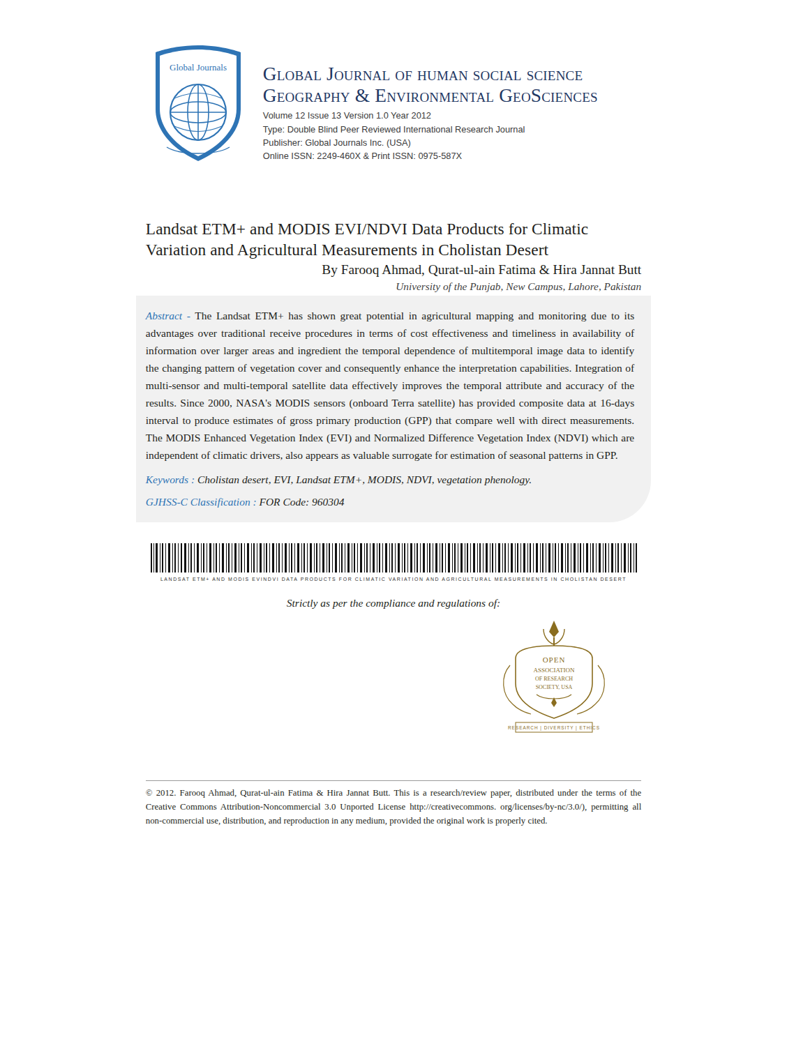Global Journals
Global Journal of human social science Geography & Environmental GeoSciences
Volume 12 Issue 13 Version 1.0 Year 2012
Type: Double Blind Peer Reviewed International Research Journal
Publisher: Global Journals Inc. (USA)
Online ISSN: 2249-460X & Print ISSN: 0975-587X
Landsat ETM+ and MODIS EVI/NDVI Data Products for Climatic Variation and Agricultural Measurements in Cholistan Desert
By Farooq Ahmad, Qurat-ul-ain Fatima & Hira Jannat Butt
University of the Punjab, New Campus, Lahore, Pakistan
Abstract - The Landsat ETM+ has shown great potential in agricultural mapping and monitoring due to its advantages over traditional receive procedures in terms of cost effectiveness and timeliness in availability of information over larger areas and ingredient the temporal dependence of multitemporal image data to identify the changing pattern of vegetation cover and consequently enhance the interpretation capabilities. Integration of multi-sensor and multi-temporal satellite data effectively improves the temporal attribute and accuracy of the results. Since 2000, NASA's MODIS sensors (onboard Terra satellite) has provided composite data at 16-days interval to produce estimates of gross primary production (GPP) that compare well with direct measurements. The MODIS Enhanced Vegetation Index (EVI) and Normalized Difference Vegetation Index (NDVI) which are independent of climatic drivers, also appears as valuable surrogate for estimation of seasonal patterns in GPP.
Keywords : Cholistan desert, EVI, Landsat ETM+, MODIS, NDVI, vegetation phenology.
GJHSS-C Classification : FOR Code: 960304
LANDSAT ETM+ AND MODIS EVINDVI DATA PRODUCTS FOR CLIMATIC VARIATION AND AGRICULTURAL MEASUREMENTS IN CHOLISTAN DESERT
Strictly as per the compliance and regulations of:
OPEN ASSOCIATION OF RESEARCH SOCIETY, USA RESEARCH | DIVERSITY | ETHICS
© 2012. Farooq Ahmad, Qurat-ul-ain Fatima & Hira Jannat Butt. This is a research/review paper, distributed under the terms of the Creative Commons Attribution-Noncommercial 3.0 Unported License http://creativecommons. org/licenses/by-nc/3.0/), permitting all non-commercial use, distribution, and reproduction in any medium, provided the original work is properly cited.